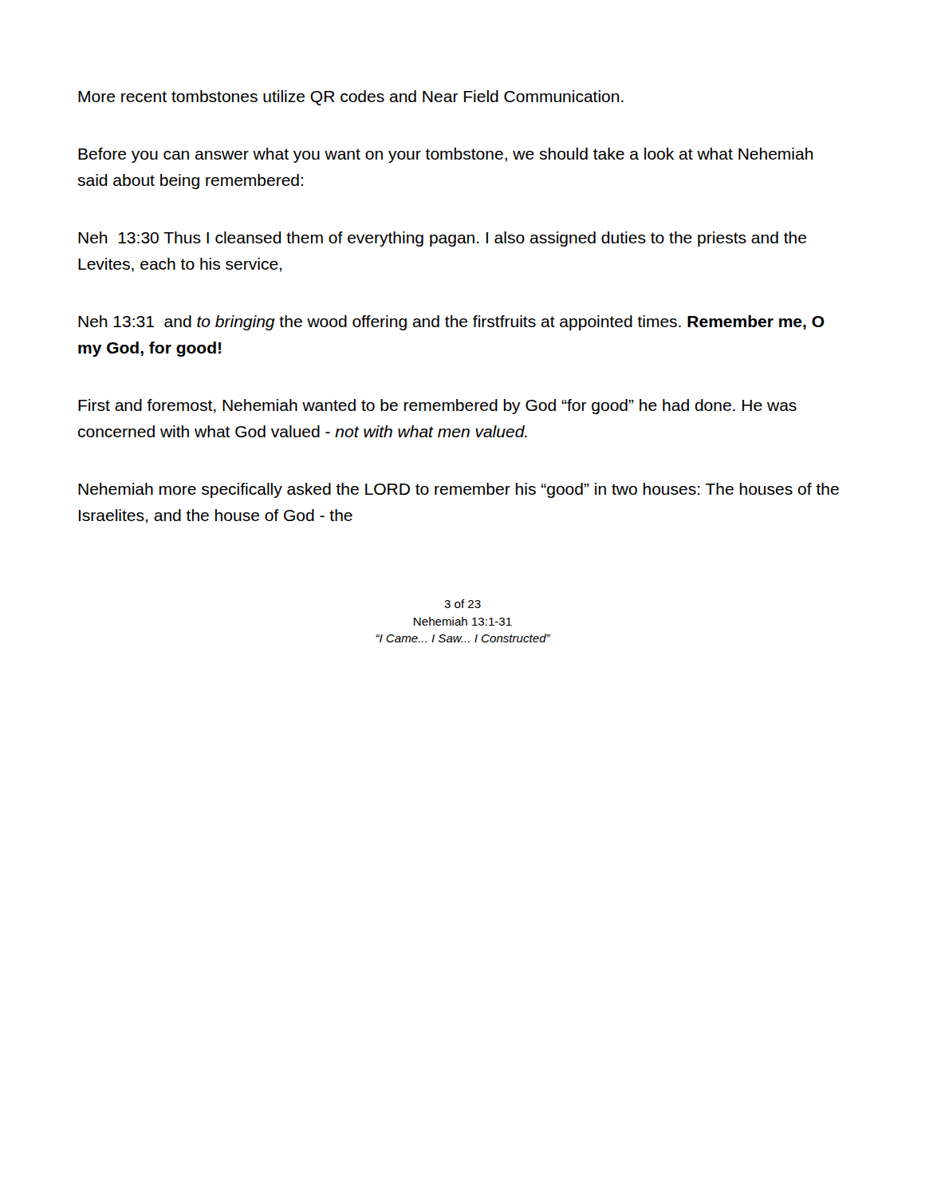More recent tombstones utilize QR codes and Near Field Communication.
Before you can answer what you want on your tombstone, we should take a look at what Nehemiah said about being remembered:
Neh 13:30 Thus I cleansed them of everything pagan. I also assigned duties to the priests and the Levites, each to his service,
Neh 13:31 and to bringing the wood offering and the firstfruits at appointed times. Remember me, O my God, for good!
First and foremost, Nehemiah wanted to be remembered by God “for good” he had done. He was concerned with what God valued - not with what men valued.
Nehemiah more specifically asked the LORD to remember his “good” in two houses: The houses of the Israelites, and the house of God - the
3 of 23
Nehemiah 13:1-31
“I Came... I Saw... I Constructed”